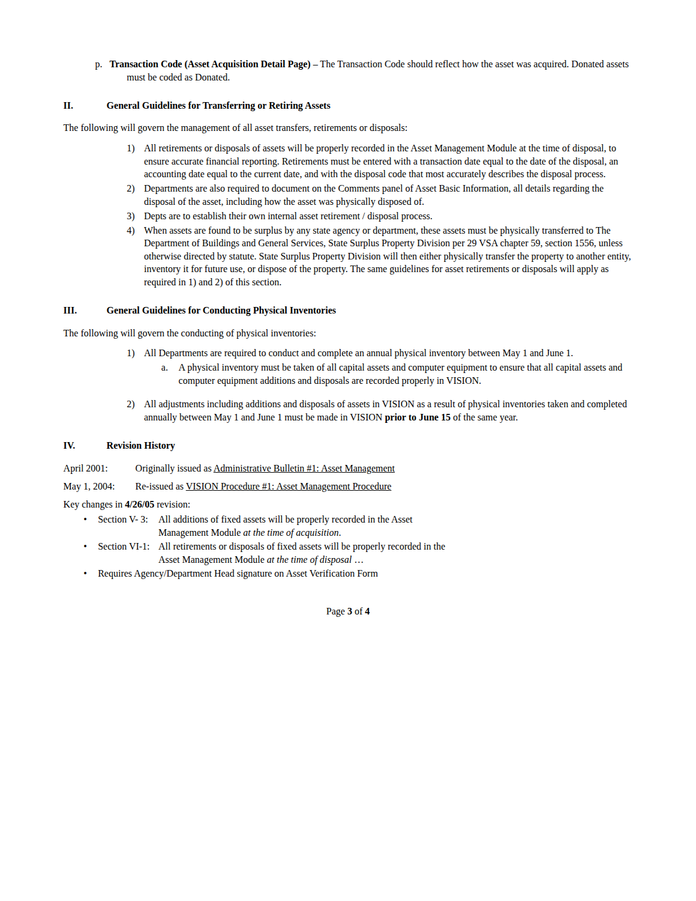p. Transaction Code (Asset Acquisition Detail Page) – The Transaction Code should reflect how the asset was acquired. Donated assets must be coded as Donated.
II. General Guidelines for Transferring or Retiring Assets
The following will govern the management of all asset transfers, retirements or disposals:
1) All retirements or disposals of assets will be properly recorded in the Asset Management Module at the time of disposal, to ensure accurate financial reporting. Retirements must be entered with a transaction date equal to the date of the disposal, an accounting date equal to the current date, and with the disposal code that most accurately describes the disposal process.
2) Departments are also required to document on the Comments panel of Asset Basic Information, all details regarding the disposal of the asset, including how the asset was physically disposed of.
3) Depts are to establish their own internal asset retirement / disposal process.
4) When assets are found to be surplus by any state agency or department, these assets must be physically transferred to The Department of Buildings and General Services, State Surplus Property Division per 29 VSA chapter 59, section 1556, unless otherwise directed by statute. State Surplus Property Division will then either physically transfer the property to another entity, inventory it for future use, or dispose of the property. The same guidelines for asset retirements or disposals will apply as required in 1) and 2) of this section.
III. General Guidelines for Conducting Physical Inventories
The following will govern the conducting of physical inventories:
1) All Departments are required to conduct and complete an annual physical inventory between May 1 and June 1.
a. A physical inventory must be taken of all capital assets and computer equipment to ensure that all capital assets and computer equipment additions and disposals are recorded properly in VISION.
2) All adjustments including additions and disposals of assets in VISION as a result of physical inventories taken and completed annually between May 1 and June 1 must be made in VISION prior to June 15 of the same year.
IV. Revision History
April 2001: Originally issued as Administrative Bulletin #1: Asset Management
May 1, 2004: Re-issued as VISION Procedure #1: Asset Management Procedure
Key changes in 4/26/05 revision:
Section V- 3: All additions of fixed assets will be properly recorded in the AssetManagement Module at the time of acquisition.
Section VI-1: All retirements or disposals of fixed assets will be properly recorded in theAsset Management Module at the time of disposal …
Requires Agency/Department Head signature on Asset Verification Form
Page 3 of 4